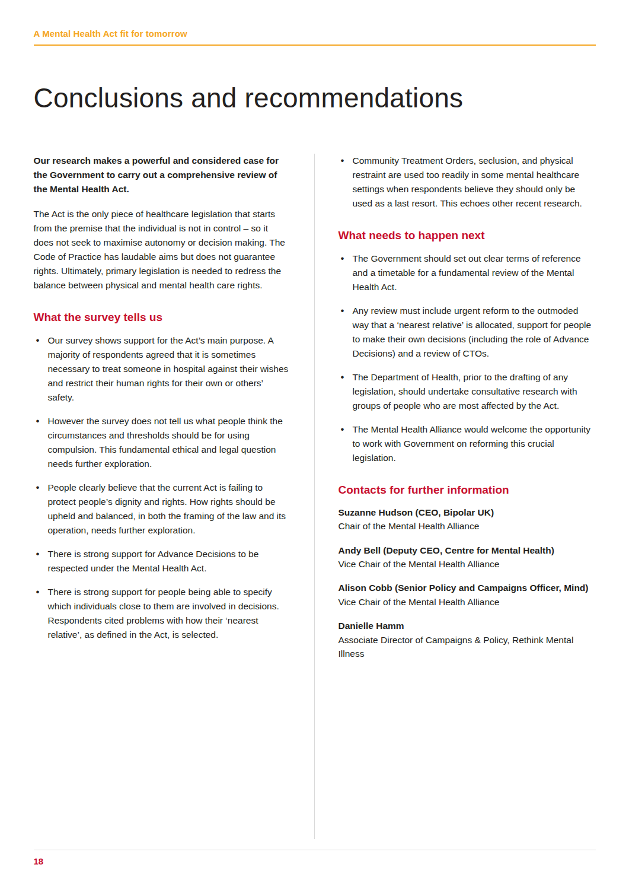A Mental Health Act fit for tomorrow
Conclusions and recommendations
Our research makes a powerful and considered case for the Government to carry out a comprehensive review of the Mental Health Act.
The Act is the only piece of healthcare legislation that starts from the premise that the individual is not in control – so it does not seek to maximise autonomy or decision making. The Code of Practice has laudable aims but does not guarantee rights. Ultimately, primary legislation is needed to redress the balance between physical and mental health care rights.
What the survey tells us
Our survey shows support for the Act’s main purpose. A majority of respondents agreed that it is sometimes necessary to treat someone in hospital against their wishes and restrict their human rights for their own or others’ safety.
However the survey does not tell us what people think the circumstances and thresholds should be for using compulsion. This fundamental ethical and legal question needs further exploration.
People clearly believe that the current Act is failing to protect people’s dignity and rights. How rights should be upheld and balanced, in both the framing of the law and its operation, needs further exploration.
There is strong support for Advance Decisions to be respected under the Mental Health Act.
There is strong support for people being able to specify which individuals close to them are involved in decisions. Respondents cited problems with how their ‘nearest relative’, as defined in the Act, is selected.
Community Treatment Orders, seclusion, and physical restraint are used too readily in some mental healthcare settings when respondents believe they should only be used as a last resort. This echoes other recent research.
What needs to happen next
The Government should set out clear terms of reference and a timetable for a fundamental review of the Mental Health Act.
Any review must include urgent reform to the outmoded way that a ‘nearest relative’ is allocated, support for people to make their own decisions (including the role of Advance Decisions) and a review of CTOs.
The Department of Health, prior to the drafting of any legislation, should undertake consultative research with groups of people who are most affected by the Act.
The Mental Health Alliance would welcome the opportunity to work with Government on reforming this crucial legislation.
Contacts for further information
Suzanne Hudson (CEO, Bipolar UK)
Chair of the Mental Health Alliance
Andy Bell (Deputy CEO, Centre for Mental Health)
Vice Chair of the Mental Health Alliance
Alison Cobb (Senior Policy and Campaigns Officer, Mind)
Vice Chair of the Mental Health Alliance
Danielle Hamm
Associate Director of Campaigns & Policy, Rethink Mental Illness
18